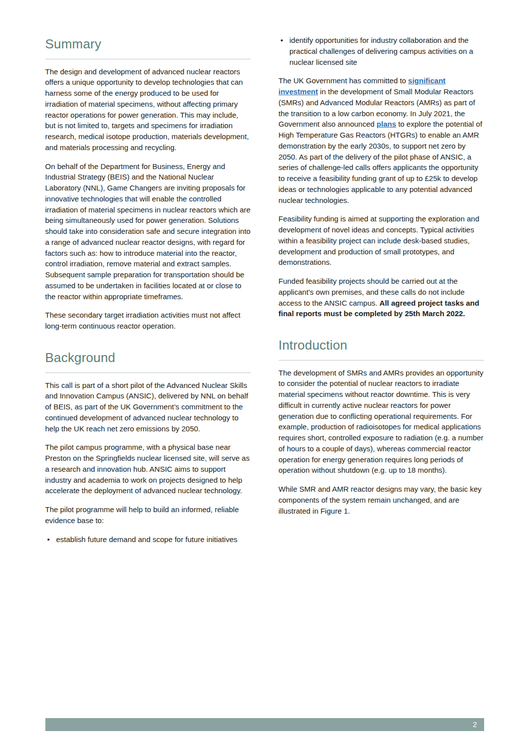Summary
The design and development of advanced nuclear reactors offers a unique opportunity to develop technologies that can harness some of the energy produced to be used for irradiation of material specimens, without affecting primary reactor operations for power generation. This may include, but is not limited to, targets and specimens for irradiation research, medical isotope production, materials development, and materials processing and recycling.
On behalf of the Department for Business, Energy and Industrial Strategy (BEIS) and the National Nuclear Laboratory (NNL), Game Changers are inviting proposals for innovative technologies that will enable the controlled irradiation of material specimens in nuclear reactors which are being simultaneously used for power generation. Solutions should take into consideration safe and secure integration into a range of advanced nuclear reactor designs, with regard for factors such as: how to introduce material into the reactor, control irradiation, remove material and extract samples. Subsequent sample preparation for transportation should be assumed to be undertaken in facilities located at or close to the reactor within appropriate timeframes.
These secondary target irradiation activities must not affect long-term continuous reactor operation.
Background
This call is part of a short pilot of the Advanced Nuclear Skills and Innovation Campus (ANSIC), delivered by NNL on behalf of BEIS, as part of the UK Government’s commitment to the continued development of advanced nuclear technology to help the UK reach net zero emissions by 2050.
The pilot campus programme, with a physical base near Preston on the Springfields nuclear licensed site, will serve as a research and innovation hub. ANSIC aims to support industry and academia to work on projects designed to help accelerate the deployment of advanced nuclear technology.
The pilot programme will help to build an informed, reliable evidence base to:
establish future demand and scope for future initiatives
identify opportunities for industry collaboration and the practical challenges of delivering campus activities on a nuclear licensed site
The UK Government has committed to significant investment in the development of Small Modular Reactors (SMRs) and Advanced Modular Reactors (AMRs) as part of the transition to a low carbon economy. In July 2021, the Government also announced plans to explore the potential of High Temperature Gas Reactors (HTGRs) to enable an AMR demonstration by the early 2030s, to support net zero by 2050. As part of the delivery of the pilot phase of ANSIC, a series of challenge-led calls offers applicants the opportunity to receive a feasibility funding grant of up to £25k to develop ideas or technologies applicable to any potential advanced nuclear technologies.
Feasibility funding is aimed at supporting the exploration and development of novel ideas and concepts. Typical activities within a feasibility project can include desk-based studies, development and production of small prototypes, and demonstrations.
Funded feasibility projects should be carried out at the applicant’s own premises, and these calls do not include access to the ANSIC campus. All agreed project tasks and final reports must be completed by 25th March 2022.
Introduction
The development of SMRs and AMRs provides an opportunity to consider the potential of nuclear reactors to irradiate material specimens without reactor downtime. This is very difficult in currently active nuclear reactors for power generation due to conflicting operational requirements. For example, production of radioisotopes for medical applications requires short, controlled exposure to radiation (e.g. a number of hours to a couple of days), whereas commercial reactor operation for energy generation requires long periods of operation without shutdown (e.g. up to 18 months).
While SMR and AMR reactor designs may vary, the basic key components of the system remain unchanged, and are illustrated in Figure 1.
2